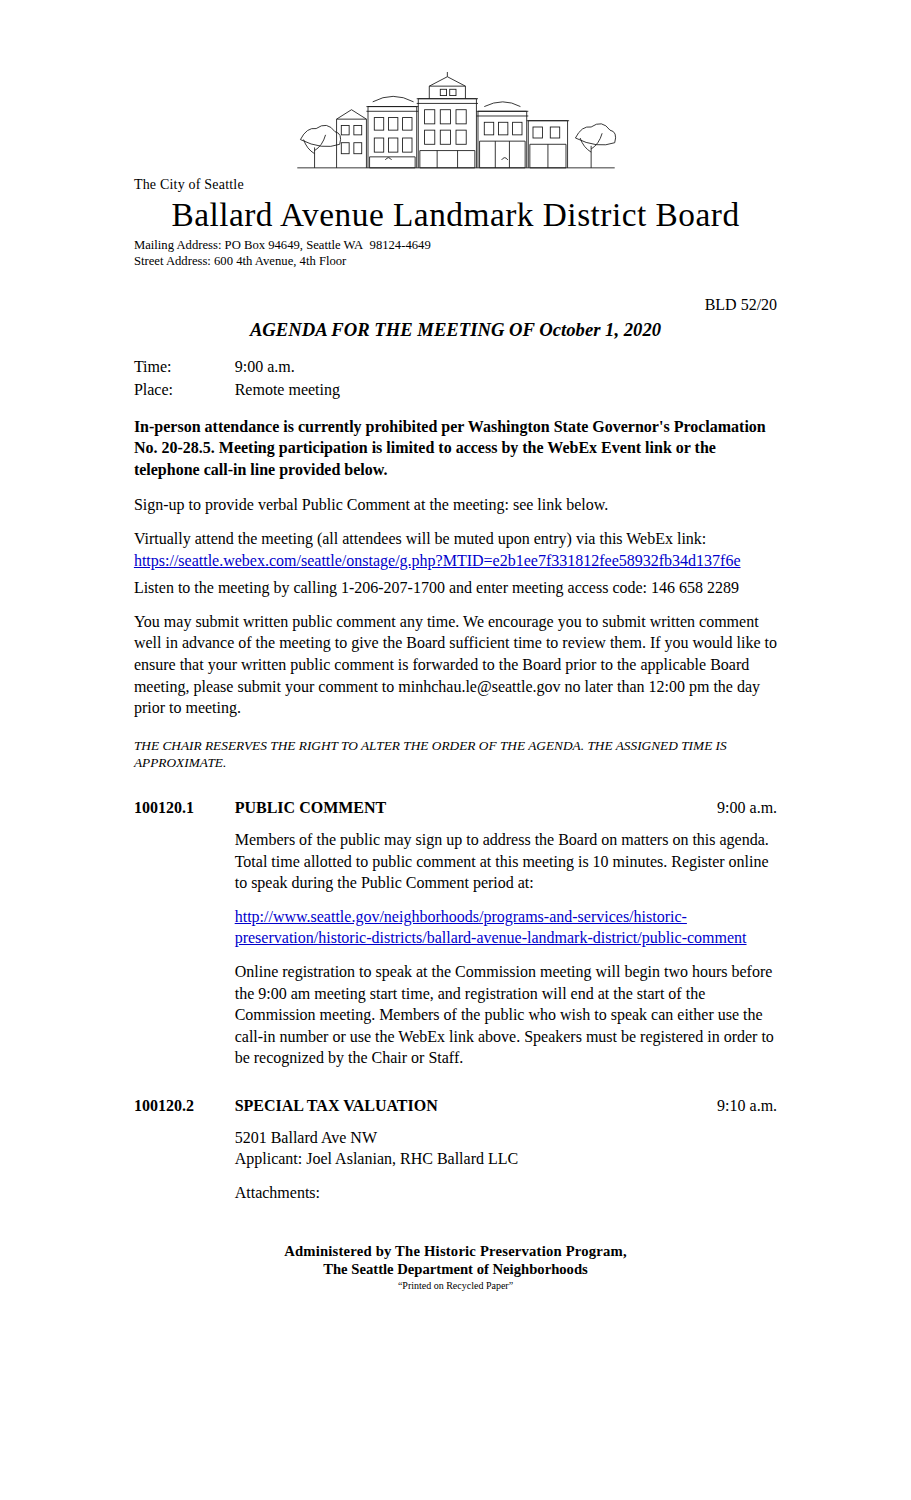The City of Seattle
Ballard Avenue Landmark District Board
Mailing Address: PO Box 94649, Seattle WA 98124-4649
Street Address: 600 4th Avenue, 4th Floor
BLD 52/20
AGENDA FOR THE MEETING OF October 1, 2020
| Time: | 9:00 a.m. |
| Place: | Remote meeting |
In-person attendance is currently prohibited per Washington State Governor's Proclamation No. 20-28.5. Meeting participation is limited to access by the WebEx Event link or the telephone call-in line provided below.
Sign-up to provide verbal Public Comment at the meeting: see link below.
Virtually attend the meeting (all attendees will be muted upon entry) via this WebEx link:
https://seattle.webex.com/seattle/onstage/g.php?MTID=e2b1ee7f331812fee58932fb34d137f6e
Listen to the meeting by calling 1-206-207-1700 and enter meeting access code: 146 658 2289
You may submit written public comment any time. We encourage you to submit written comment well in advance of the meeting to give the Board sufficient time to review them. If you would like to ensure that your written public comment is forwarded to the Board prior to the applicable Board meeting, please submit your comment to minhchau.le@seattle.gov no later than 12:00 pm the day prior to meeting.
THE CHAIR RESERVES THE RIGHT TO ALTER THE ORDER OF THE AGENDA. THE ASSIGNED TIME IS APPROXIMATE.
100120.1 PUBLIC COMMENT 9:00 a.m.
Members of the public may sign up to address the Board on matters on this agenda. Total time allotted to public comment at this meeting is 10 minutes. Register online to speak during the Public Comment period at:
http://www.seattle.gov/neighborhoods/programs-and-services/historic- preservation/historic-districts/ballard-avenue-landmark-district/public-comment
Online registration to speak at the Commission meeting will begin two hours before the 9:00 am meeting start time, and registration will end at the start of the Commission meeting. Members of the public who wish to speak can either use the call-in number or use the WebEx link above. Speakers must be registered in order to be recognized by the Chair or Staff.
100120.2 SPECIAL TAX VALUATION 9:10 a.m.
5201 Ballard Ave NW
Applicant: Joel Aslanian, RHC Ballard LLC
Attachments:
Administered by The Historic Preservation Program,
The Seattle Department of Neighborhoods
“Printed on Recycled Paper”